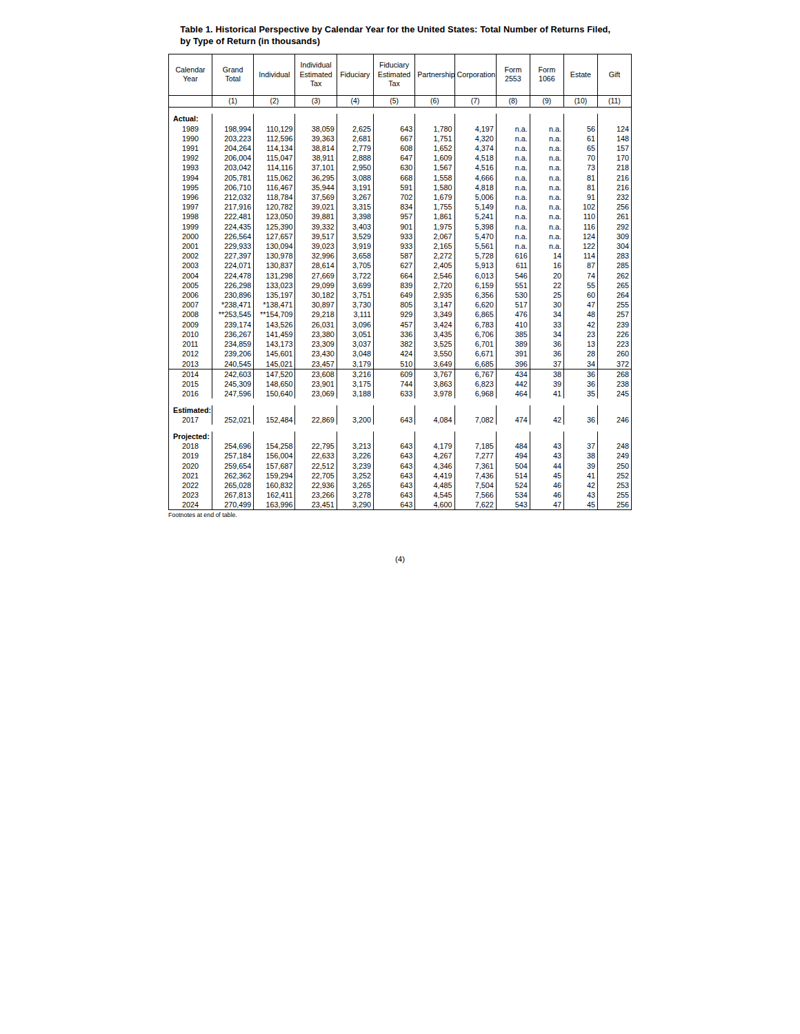Table 1. Historical Perspective by Calendar Year for the United States: Total Number of Returns Filed,
by Type of Return (in thousands)
| Calendar Year | Grand Total | Individual | Individual Estimated Tax | Fiduciary | Fiduciary Estimated Tax | Partnership | Corporation | Form 2553 | Form 1066 | Estate | Gift |
| --- | --- | --- | --- | --- | --- | --- | --- | --- | --- | --- | --- |
| | (1) | (2) | (3) | (4) | (5) | (6) | (7) | (8) | (9) | (10) | (11) |
| Actual: | | | | | | | | | | | |
| 1989 | 198,994 | 110,129 | 38,059 | 2,625 | 643 | 1,780 | 4,197 | n.a. | n.a. | 56 | 124 |
| 1990 | 203,223 | 112,596 | 39,363 | 2,681 | 667 | 1,751 | 4,320 | n.a. | n.a. | 61 | 148 |
| 1991 | 204,264 | 114,134 | 38,814 | 2,779 | 608 | 1,652 | 4,374 | n.a. | n.a. | 65 | 157 |
| 1992 | 206,004 | 115,047 | 38,911 | 2,888 | 647 | 1,609 | 4,518 | n.a. | n.a. | 70 | 170 |
| 1993 | 203,042 | 114,116 | 37,101 | 2,950 | 630 | 1,567 | 4,516 | n.a. | n.a. | 73 | 218 |
| 1994 | 205,781 | 115,062 | 36,295 | 3,088 | 668 | 1,558 | 4,666 | n.a. | n.a. | 81 | 216 |
| 1995 | 206,710 | 116,467 | 35,944 | 3,191 | 591 | 1,580 | 4,818 | n.a. | n.a. | 81 | 216 |
| 1996 | 212,032 | 118,784 | 37,569 | 3,267 | 702 | 1,679 | 5,006 | n.a. | n.a. | 91 | 232 |
| 1997 | 217,916 | 120,782 | 39,021 | 3,315 | 834 | 1,755 | 5,149 | n.a. | n.a. | 102 | 256 |
| 1998 | 222,481 | 123,050 | 39,881 | 3,398 | 957 | 1,861 | 5,241 | n.a. | n.a. | 110 | 261 |
| 1999 | 224,435 | 125,390 | 39,332 | 3,403 | 901 | 1,975 | 5,398 | n.a. | n.a. | 116 | 292 |
| 2000 | 226,564 | 127,657 | 39,517 | 3,529 | 933 | 2,067 | 5,470 | n.a. | n.a. | 124 | 309 |
| 2001 | 229,933 | 130,094 | 39,023 | 3,919 | 933 | 2,165 | 5,561 | n.a. | n.a. | 122 | 304 |
| 2002 | 227,397 | 130,978 | 32,996 | 3,658 | 587 | 2,272 | 5,728 | 616 | 14 | 114 | 283 |
| 2003 | 224,071 | 130,837 | 28,614 | 3,705 | 627 | 2,405 | 5,913 | 611 | 16 | 87 | 285 |
| 2004 | 224,478 | 131,298 | 27,669 | 3,722 | 664 | 2,546 | 6,013 | 546 | 20 | 74 | 262 |
| 2005 | 226,298 | 133,023 | 29,099 | 3,699 | 839 | 2,720 | 6,159 | 551 | 22 | 55 | 265 |
| 2006 | 230,896 | 135,197 | 30,182 | 3,751 | 649 | 2,935 | 6,356 | 530 | 25 | 60 | 264 |
| 2007 | *238,471 | *138,471 | 30,897 | 3,730 | 805 | 3,147 | 6,620 | 517 | 30 | 47 | 255 |
| 2008 | **253,545 | **154,709 | 29,218 | 3,111 | 929 | 3,349 | 6,865 | 476 | 34 | 48 | 257 |
| 2009 | 239,174 | 143,526 | 26,031 | 3,096 | 457 | 3,424 | 6,783 | 410 | 33 | 42 | 239 |
| 2010 | 236,267 | 141,459 | 23,380 | 3,051 | 336 | 3,435 | 6,706 | 385 | 34 | 23 | 226 |
| 2011 | 234,859 | 143,173 | 23,309 | 3,037 | 382 | 3,525 | 6,701 | 389 | 36 | 13 | 223 |
| 2012 | 239,206 | 145,601 | 23,430 | 3,048 | 424 | 3,550 | 6,671 | 391 | 36 | 28 | 260 |
| 2013 | 240,545 | 145,021 | 23,457 | 3,179 | 510 | 3,649 | 6,685 | 396 | 37 | 34 | 372 |
| 2014 | 242,603 | 147,520 | 23,608 | 3,216 | 609 | 3,767 | 6,767 | 434 | 38 | 36 | 268 |
| 2015 | 245,309 | 148,650 | 23,901 | 3,175 | 744 | 3,863 | 6,823 | 442 | 39 | 36 | 238 |
| 2016 | 247,596 | 150,640 | 23,069 | 3,188 | 633 | 3,978 | 6,968 | 464 | 41 | 35 | 245 |
| Estimated: | | | | | | | | | | | |
| 2017 | 252,021 | 152,484 | 22,869 | 3,200 | 643 | 4,084 | 7,082 | 474 | 42 | 36 | 246 |
| Projected: | | | | | | | | | | | |
| 2018 | 254,696 | 154,258 | 22,795 | 3,213 | 643 | 4,179 | 7,185 | 484 | 43 | 37 | 248 |
| 2019 | 257,184 | 156,004 | 22,633 | 3,226 | 643 | 4,267 | 7,277 | 494 | 43 | 38 | 249 |
| 2020 | 259,654 | 157,687 | 22,512 | 3,239 | 643 | 4,346 | 7,361 | 504 | 44 | 39 | 250 |
| 2021 | 262,362 | 159,294 | 22,705 | 3,252 | 643 | 4,419 | 7,436 | 514 | 45 | 41 | 252 |
| 2022 | 265,028 | 160,832 | 22,936 | 3,265 | 643 | 4,485 | 7,504 | 524 | 46 | 42 | 253 |
| 2023 | 267,813 | 162,411 | 23,266 | 3,278 | 643 | 4,545 | 7,566 | 534 | 46 | 43 | 255 |
| 2024 | 270,499 | 163,996 | 23,451 | 3,290 | 643 | 4,600 | 7,622 | 543 | 47 | 45 | 256 |
Footnotes at end of table.
(4)